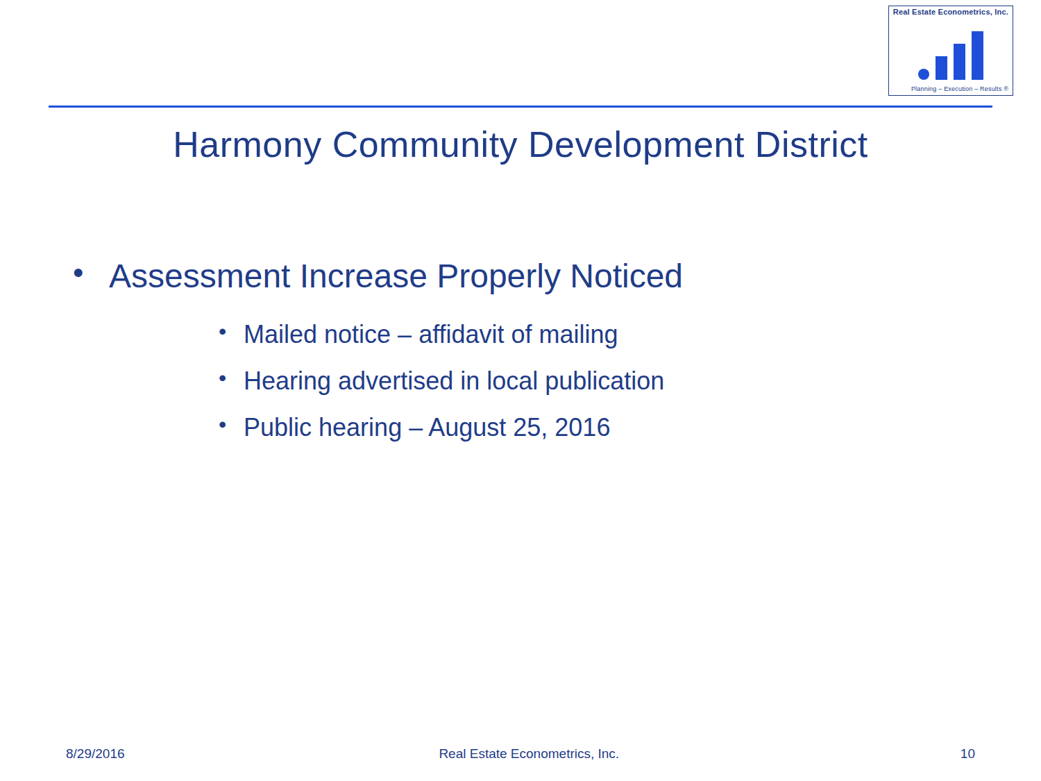Real Estate Econometrics, Inc.
Planning – Execution – Results ®
Harmony Community Development District
Assessment Increase Properly Noticed
Mailed notice – affidavit of mailing
Hearing advertised in local publication
Public hearing – August 25, 2016
8/29/2016
Real Estate Econometrics, Inc.
10